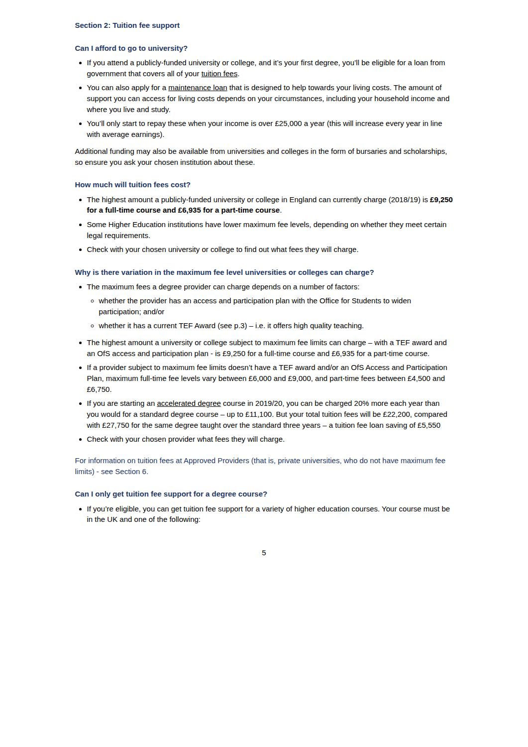Section 2: Tuition fee support
Can I afford to go to university?
If you attend a publicly-funded university or college, and it’s your first degree, you’ll be eligible for a loan from government that covers all of your tuition fees.
You can also apply for a maintenance loan that is designed to help towards your living costs. The amount of support you can access for living costs depends on your circumstances, including your household income and where you live and study.
You’ll only start to repay these when your income is over £25,000 a year (this will increase every year in line with average earnings).
Additional funding may also be available from universities and colleges in the form of bursaries and scholarships, so ensure you ask your chosen institution about these.
How much will tuition fees cost?
The highest amount a publicly-funded university or college in England can currently charge (2018/19) is £9,250 for a full-time course and £6,935 for a part-time course.
Some Higher Education institutions have lower maximum fee levels, depending on whether they meet certain legal requirements.
Check with your chosen university or college to find out what fees they will charge.
Why is there variation in the maximum fee level universities or colleges can charge?
The maximum fees a degree provider can charge depends on a number of factors:
whether the provider has an access and participation plan with the Office for Students to widen participation; and/or
whether it has a current TEF Award (see p.3) – i.e. it offers high quality teaching.
The highest amount a university or college subject to maximum fee limits can charge – with a TEF award and an OfS access and participation plan - is £9,250 for a full-time course and £6,935 for a part-time course.
If a provider subject to maximum fee limits doesn’t have a TEF award and/or an OfS Access and Participation Plan, maximum full-time fee levels vary between £6,000 and £9,000, and part-time fees between £4,500 and £6,750.
If you are starting an accelerated degree course in 2019/20, you can be charged 20% more each year than you would for a standard degree course – up to £11,100. But your total tuition fees will be £22,200, compared with £27,750 for the same degree taught over the standard three years – a tuition fee loan saving of £5,550
Check with your chosen provider what fees they will charge.
For information on tuition fees at Approved Providers (that is, private universities, who do not have maximum fee limits) - see Section 6.
Can I only get tuition fee support for a degree course?
If you’re eligible, you can get tuition fee support for a variety of higher education courses. Your course must be in the UK and one of the following:
5